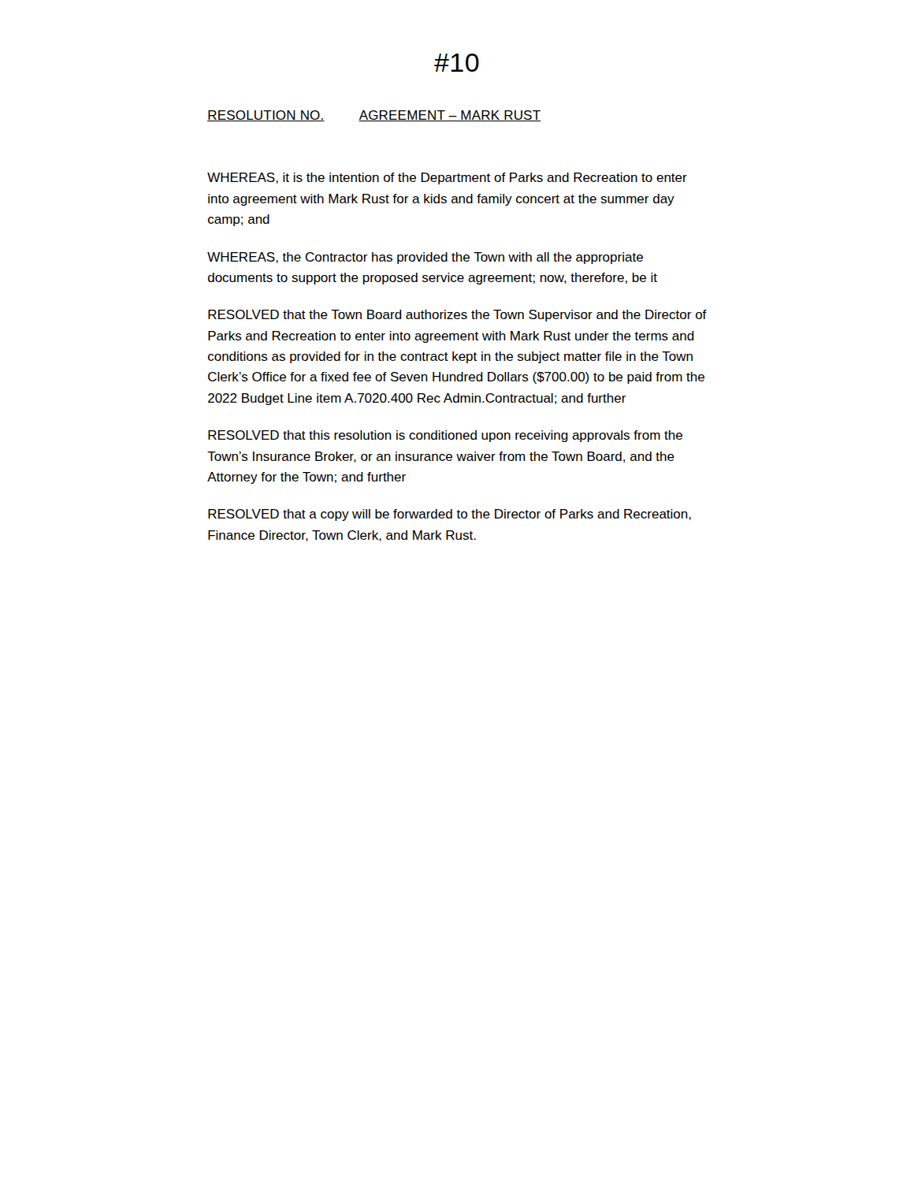#10
RESOLUTION NO. AGREEMENT – MARK RUST
WHEREAS, it is the intention of the Department of Parks and Recreation to enter into agreement with Mark Rust for a kids and family concert at the summer day camp; and
WHEREAS, the Contractor has provided the Town with all the appropriate documents to support the proposed service agreement; now, therefore, be it
RESOLVED that the Town Board authorizes the Town Supervisor and the Director of Parks and Recreation to enter into agreement with Mark Rust under the terms and conditions as provided for in the contract kept in the subject matter file in the Town Clerk’s Office for a fixed fee of Seven Hundred Dollars ($700.00) to be paid from the 2022 Budget Line item A.7020.400 Rec Admin.Contractual; and further
RESOLVED that this resolution is conditioned upon receiving approvals from the Town’s Insurance Broker, or an insurance waiver from the Town Board, and the Attorney for the Town; and further
RESOLVED that a copy will be forwarded to the Director of Parks and Recreation, Finance Director, Town Clerk, and Mark Rust.